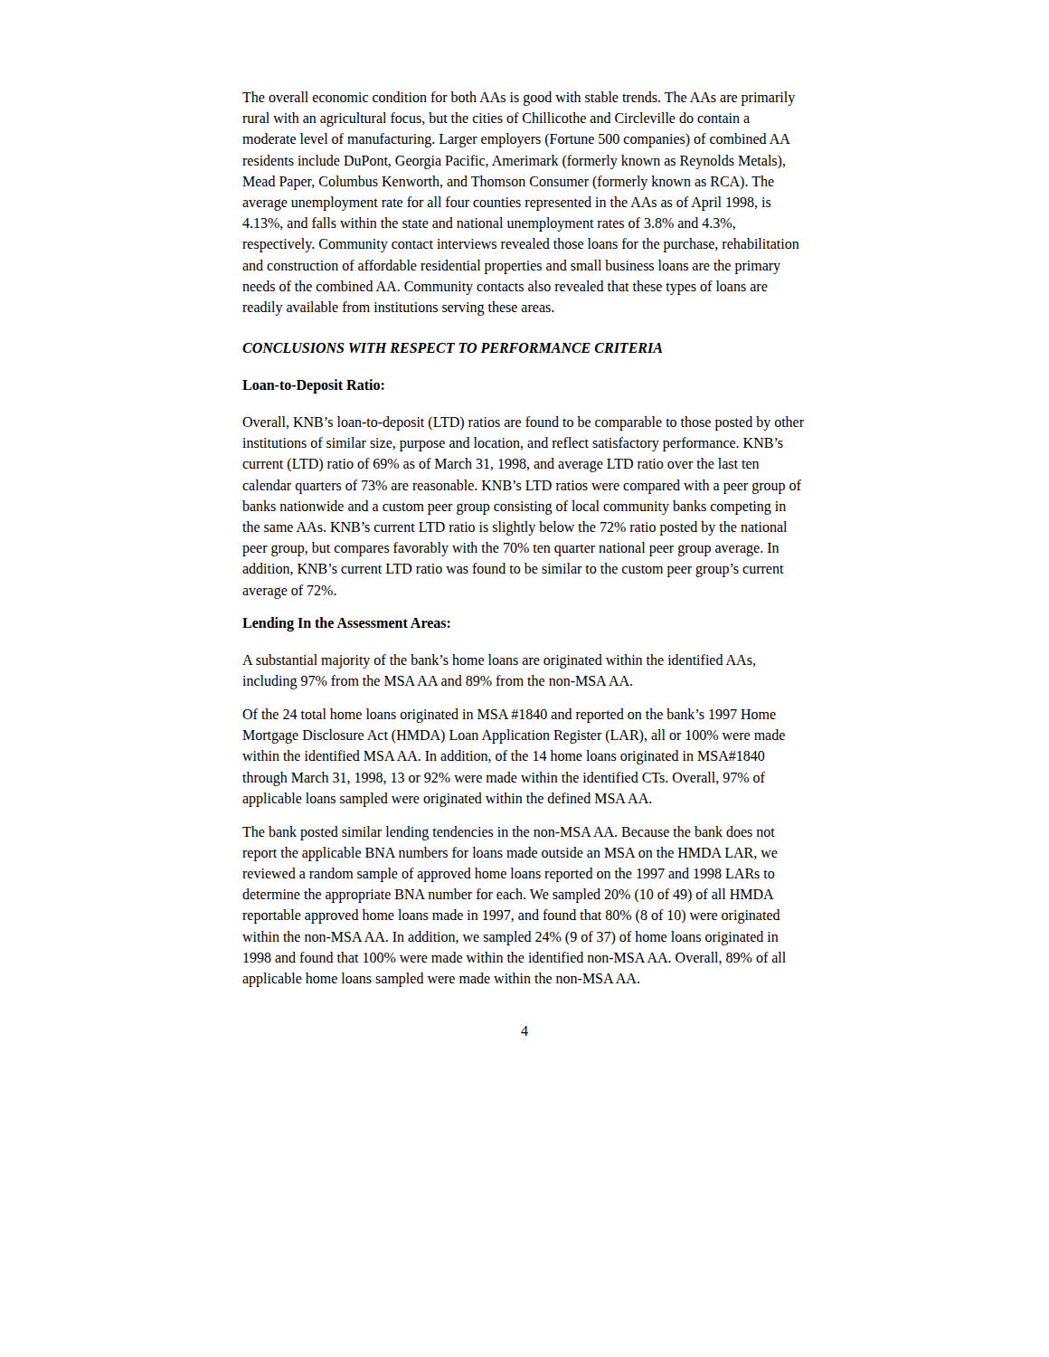The overall economic condition for both AAs is good with stable trends. The AAs are primarily rural with an agricultural focus, but the cities of Chillicothe and Circleville do contain a moderate level of manufacturing. Larger employers (Fortune 500 companies) of combined AA residents include DuPont, Georgia Pacific, Amerimark (formerly known as Reynolds Metals), Mead Paper, Columbus Kenworth, and Thomson Consumer (formerly known as RCA). The average unemployment rate for all four counties represented in the AAs as of April 1998, is 4.13%, and falls within the state and national unemployment rates of 3.8% and 4.3%, respectively. Community contact interviews revealed those loans for the purchase, rehabilitation and construction of affordable residential properties and small business loans are the primary needs of the combined AA. Community contacts also revealed that these types of loans are readily available from institutions serving these areas.
CONCLUSIONS WITH RESPECT TO PERFORMANCE CRITERIA
Loan-to-Deposit Ratio:
Overall, KNB’s loan-to-deposit (LTD) ratios are found to be comparable to those posted by other institutions of similar size, purpose and location, and reflect satisfactory performance. KNB’s current (LTD) ratio of 69% as of March 31, 1998, and average LTD ratio over the last ten calendar quarters of 73% are reasonable. KNB’s LTD ratios were compared with a peer group of banks nationwide and a custom peer group consisting of local community banks competing in the same AAs. KNB’s current LTD ratio is slightly below the 72% ratio posted by the national peer group, but compares favorably with the 70% ten quarter national peer group average. In addition, KNB’s current LTD ratio was found to be similar to the custom peer group’s current average of 72%.
Lending In the Assessment Areas:
A substantial majority of the bank’s home loans are originated within the identified AAs, including 97% from the MSA AA and 89% from the non-MSA AA.
Of the 24 total home loans originated in MSA #1840 and reported on the bank’s 1997 Home Mortgage Disclosure Act (HMDA) Loan Application Register (LAR), all or 100% were made within the identified MSA AA. In addition, of the 14 home loans originated in MSA#1840 through March 31, 1998, 13 or 92% were made within the identified CTs. Overall, 97% of applicable loans sampled were originated within the defined MSA AA.
The bank posted similar lending tendencies in the non-MSA AA. Because the bank does not report the applicable BNA numbers for loans made outside an MSA on the HMDA LAR, we reviewed a random sample of approved home loans reported on the 1997 and 1998 LARs to determine the appropriate BNA number for each. We sampled 20% (10 of 49) of all HMDA reportable approved home loans made in 1997, and found that 80% (8 of 10) were originated within the non-MSA AA. In addition, we sampled 24% (9 of 37) of home loans originated in 1998 and found that 100% were made within the identified non-MSA AA. Overall, 89% of all applicable home loans sampled were made within the non-MSA AA.
4